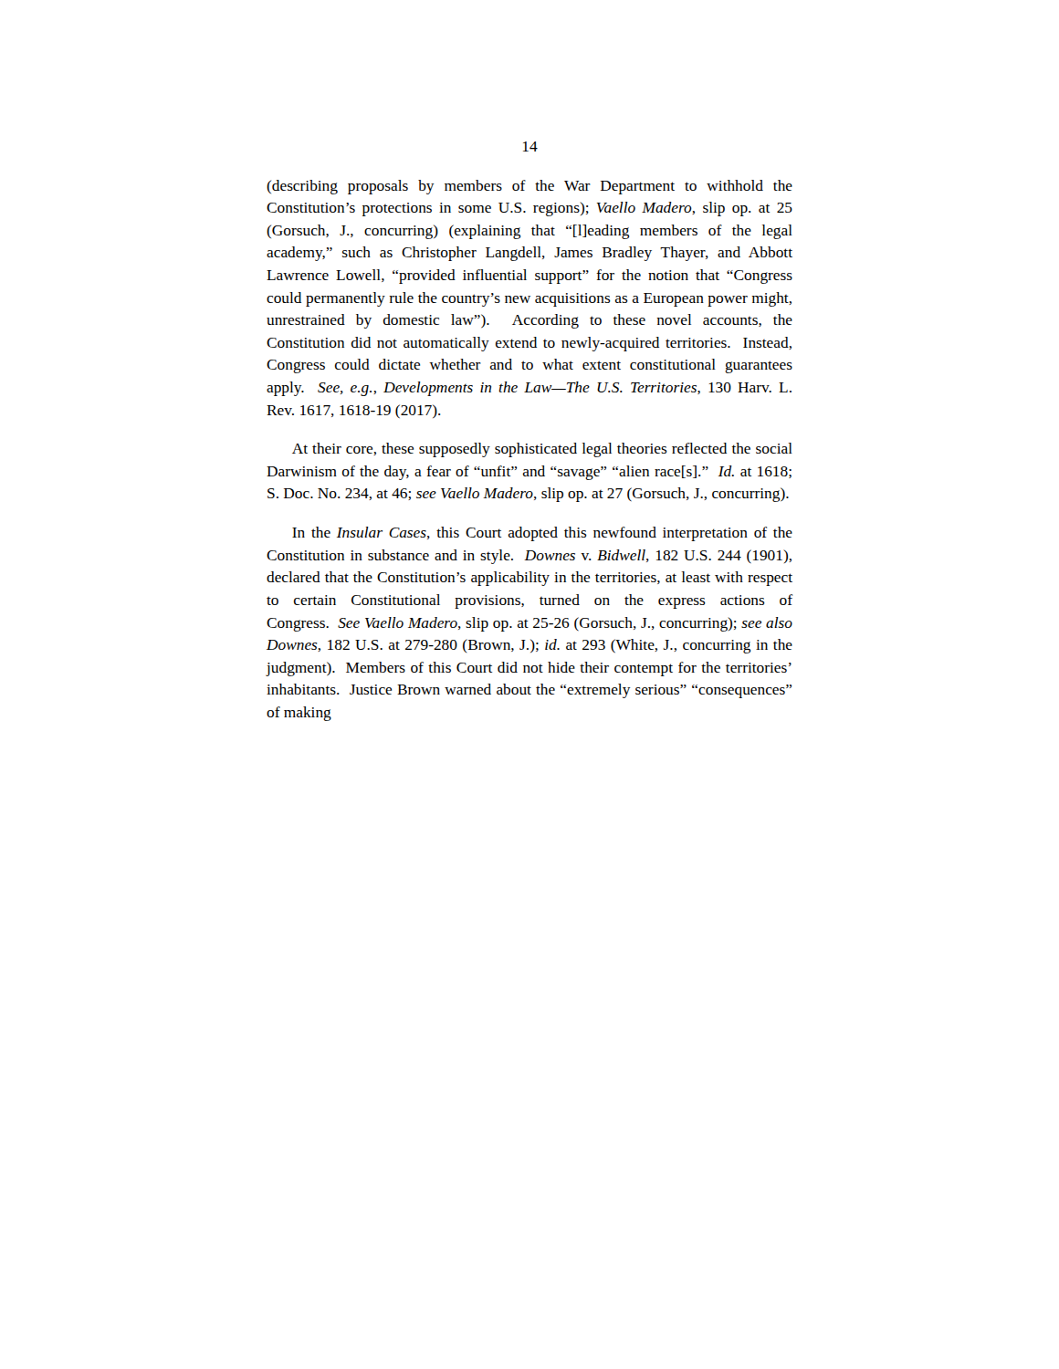14
(describing proposals by members of the War Department to withhold the Constitution’s protections in some U.S. regions); Vaello Madero, slip op. at 25 (Gorsuch, J., concurring) (explaining that “[l]eading members of the legal academy,” such as Christopher Langdell, James Bradley Thayer, and Abbott Lawrence Lowell, “provided influential support” for the notion that “Congress could permanently rule the country’s new acquisitions as a European power might, unrestrained by domestic law”). According to these novel accounts, the Constitution did not automatically extend to newly-acquired territories. Instead, Congress could dictate whether and to what extent constitutional guarantees apply. See, e.g., Developments in the Law—The U.S. Territories, 130 Harv. L. Rev. 1617, 1618-19 (2017).
At their core, these supposedly sophisticated legal theories reflected the social Darwinism of the day, a fear of “unfit” and “savage” “alien race[s].” Id. at 1618; S. Doc. No. 234, at 46; see Vaello Madero, slip op. at 27 (Gorsuch, J., concurring).
In the Insular Cases, this Court adopted this newfound interpretation of the Constitution in substance and in style. Downes v. Bidwell, 182 U.S. 244 (1901), declared that the Constitution’s applicability in the territories, at least with respect to certain Constitutional provisions, turned on the express actions of Congress. See Vaello Madero, slip op. at 25-26 (Gorsuch, J., concurring); see also Downes, 182 U.S. at 279-280 (Brown, J.); id. at 293 (White, J., concurring in the judgment). Members of this Court did not hide their contempt for the territories’ inhabitants. Justice Brown warned about the “extremely serious” “consequences” of making